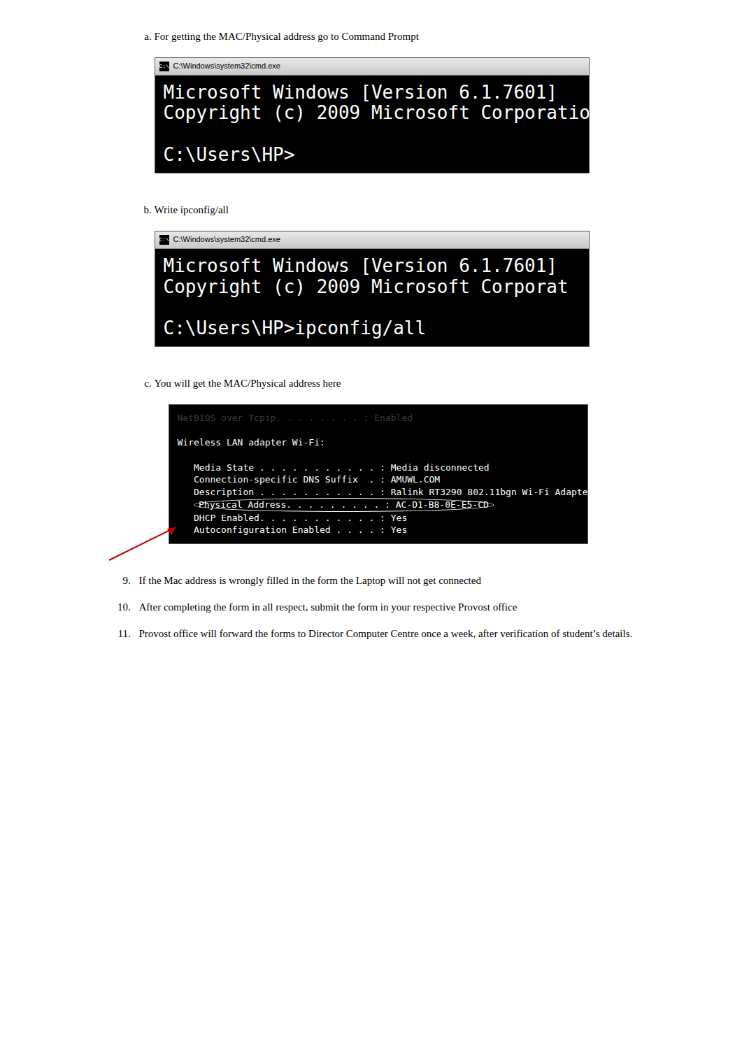For getting the MAC/Physical address go to Command Prompt
C:\C:\Windows\system32\cmd.exe
Microsoft Windows [Version 6.1.7601]
Copyright (c) 2009 Microsoft Corporatio

C:\Users\HP>
Write ipconfig/all
C:\C:\Windows\system32\cmd.exe
Microsoft Windows [Version 6.1.7601]
Copyright (c) 2009 Microsoft Corporat

C:\Users\HP>ipconfig/all
You will get the MAC/Physical address here
NetBIOS over Tcpip. . . . . . . . : Enabled

Wireless LAN adapter Wi-Fi:

   Media State . . . . . . . . . . . : Media disconnected
   Connection-specific DNS Suffix  . : AMUWL.COM
   Description . . . . . . . . . . . : Ralink RT3290 802.11bgn Wi-Fi Adapter
   Physical Address. . . . . . . . . : AC-D1-B8-0E-E5-CD
   DHCP Enabled. . . . . . . . . . . : Yes
   Autoconfiguration Enabled . . . . : Yes
If the Mac address is wrongly filled in the form the Laptop will not get connected
After completing the form in all respect, submit the form in your respective Provost office
Provost office will forward the forms to Director Computer Centre once a week, after verification of student’s details.